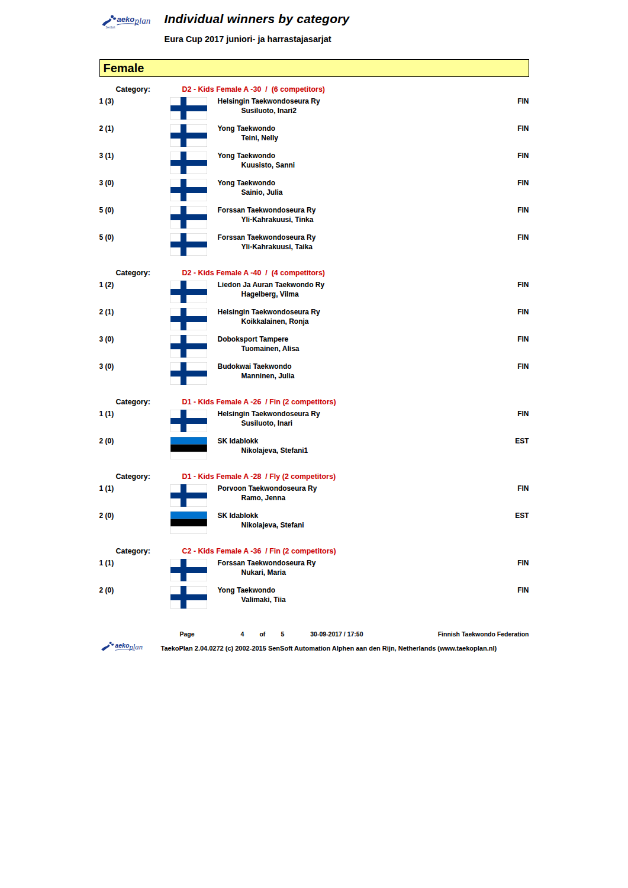aeko plan SenSoft
Individual winners by category
Eura Cup 2017 juniori- ja harrastajasarjat
Female
Category:
D2 - Kids Female A -30 / (6 competitors)
| 1 (3) | | Helsingin Taekwondoseura Ry Susiluoto, Inari2 | FIN |
| 2 (1) | | Yong Taekwondo Teini, Nelly | FIN |
| 3 (1) | | Yong Taekwondo Kuusisto, Sanni | FIN |
| 3 (0) | | Yong Taekwondo Sainio, Julia | FIN |
| 5 (0) | | Forssan Taekwondoseura Ry Yli-Kahrakuusi, Tinka | FIN |
| 5 (0) | | Forssan Taekwondoseura Ry Yli-Kahrakuusi, Taika | FIN |
Category:
D2 - Kids Female A -40 / (4 competitors)
| 1 (2) | | Liedon Ja Auran Taekwondo Ry Hagelberg, Vilma | FIN |
| 2 (1) | | Helsingin Taekwondoseura Ry Koikkalainen, Ronja | FIN |
| 3 (0) | | Doboksport Tampere Tuomainen, Alisa | FIN |
| 3 (0) | | Budokwai Taekwondo Manninen, Julia | FIN |
Category:
D1 - Kids Female A -26 / Fin (2 competitors)
| 1 (1) | | Helsingin Taekwondoseura Ry Susiluoto, Inari | FIN |
| 2 (0) | | SK Idablokk Nikolajeva, Stefani1 | EST |
Category:
D1 - Kids Female A -28 / Fly (2 competitors)
| 1 (1) | | Porvoon Taekwondoseura Ry Ramo, Jenna | FIN |
| 2 (0) | | SK Idablokk Nikolajeva, Stefani | EST |
Category:
C2 - Kids Female A -36 / Fin (2 competitors)
| 1 (1) | | Forssan Taekwondoseura Ry Nukari, Maria | FIN |
| 2 (0) | | Yong Taekwondo Valimaki, Tiia | FIN |
Page 4 of 5 30-09-2017 / 17:50
Finnish Taekwondo Federation
aeko plan
TaekoPlan 2.04.0272 (c) 2002-2015 SenSoft Automation Alphen aan den Rijn, Netherlands (www.taekoplan.nl)